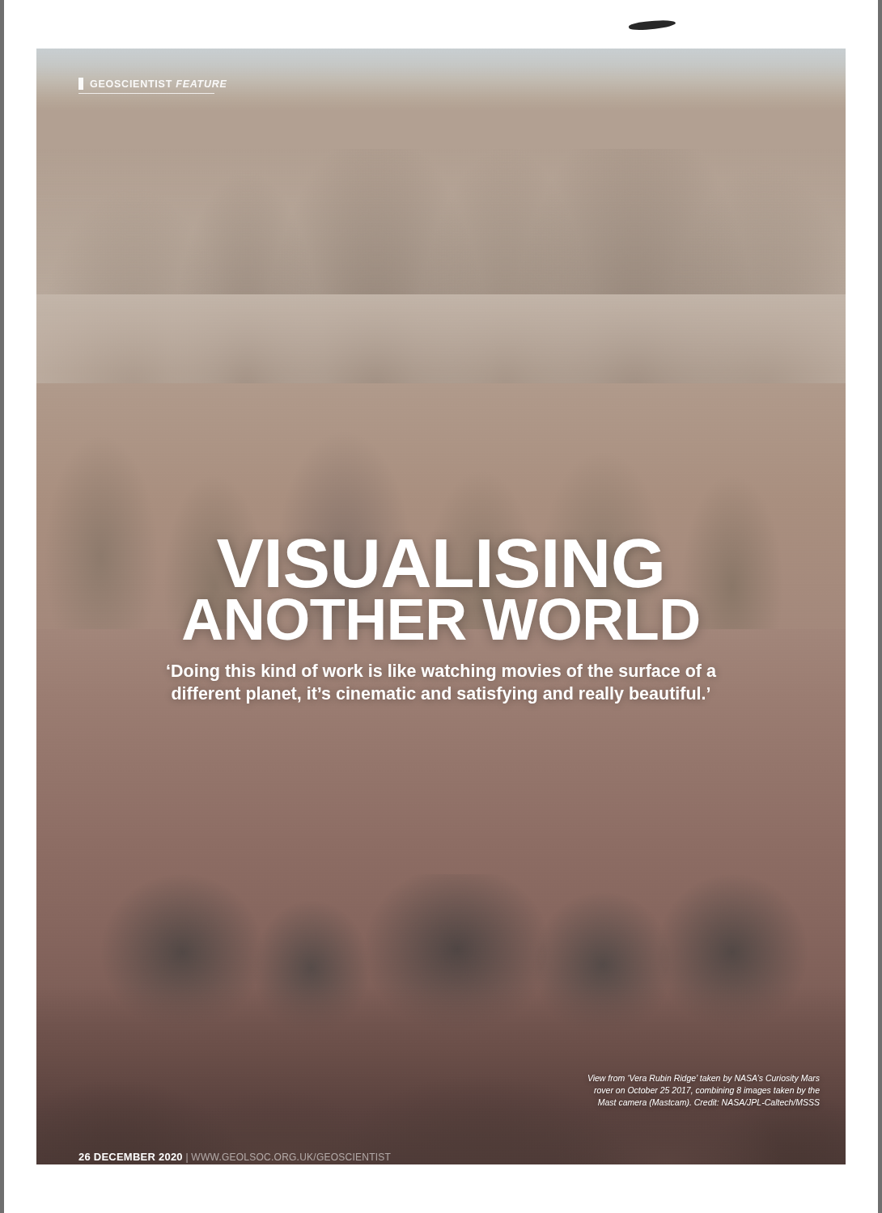GEOSCIENTIST FEATURE
VISUALISING ANOTHER WORLD
‘Doing this kind of work is like watching movies of the surface of a different planet, it’s cinematic and satisfying and really beautiful.’
View from ‘Vera Rubin Ridge’ taken by NASA’s Curiosity Mars rover on October 25 2017, combining 8 images taken by the Mast camera (Mastcam). Credit: NASA/JPL-Caltech/MSSS
26 DECEMBER 2020 | WWW.GEOLSOC.ORG.UK/GEOSCIENTIST